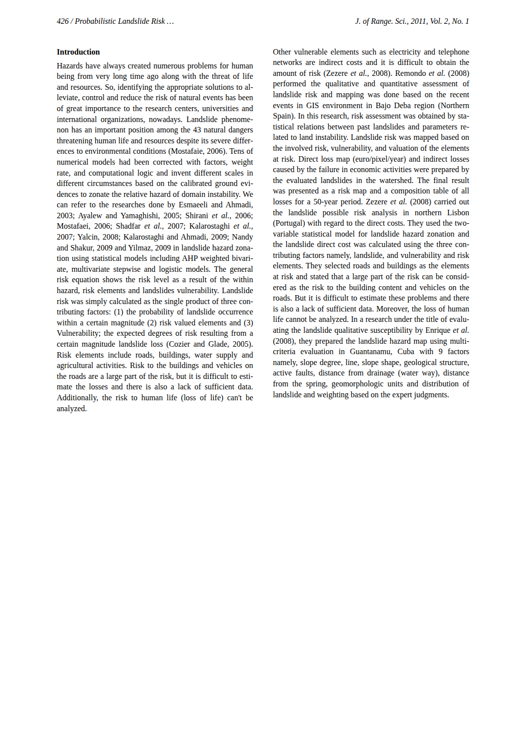426 / Probabilistic Landslide Risk … J. of Range. Sci., 2011, Vol. 2, No. 1
Introduction
Hazards have always created numerous problems for human being from very long time ago along with the threat of life and resources. So, identifying the appropriate solutions to alleviate, control and reduce the risk of natural events has been of great importance to the research centers, universities and international organizations, nowadays. Landslide phenomenon has an important position among the 43 natural dangers threatening human life and resources despite its severe differences to environmental conditions (Mostafaie, 2006). Tens of numerical models had been corrected with factors, weight rate, and computational logic and invent different scales in different circumstances based on the calibrated ground evidences to zonate the relative hazard of domain instability. We can refer to the researches done by Esmaeeli and Ahmadi, 2003; Ayalew and Yamaghishi, 2005; Shirani et al., 2006; Mostafaei, 2006; Shadfar et al., 2007; Kalarostaghi et al., 2007; Yalcin, 2008; Kalarostaghi and Ahmadi, 2009; Nandy and Shakur, 2009 and Yilmaz, 2009 in landslide hazard zonation using statistical models including AHP weighted bivariate, multivariate stepwise and logistic models. The general risk equation shows the risk level as a result of the within hazard, risk elements and landslides vulnerability. Landslide risk was simply calculated as the single product of three contributing factors: (1) the probability of landslide occurrence within a certain magnitude (2) risk valued elements and (3) Vulnerability; the expected degrees of risk resulting from a certain magnitude landslide loss (Cozier and Glade, 2005). Risk elements include roads, buildings, water supply and agricultural activities. Risk to the buildings and vehicles on the roads are a large part of the risk, but it is difficult to estimate the losses and there is also a lack of sufficient data. Additionally, the risk to human life (loss of life) can't be analyzed.
Other vulnerable elements such as electricity and telephone networks are indirect costs and it is difficult to obtain the amount of risk (Zezere et al., 2008). Remondo et al. (2008) performed the qualitative and quantitative assessment of landslide risk and mapping was done based on the recent events in GIS environment in Bajo Deba region (Northern Spain). In this research, risk assessment was obtained by statistical relations between past landslides and parameters related to land instability. Landslide risk was mapped based on the involved risk, vulnerability, and valuation of the elements at risk. Direct loss map (euro/pixel/year) and indirect losses caused by the failure in economic activities were prepared by the evaluated landslides in the watershed. The final result was presented as a risk map and a composition table of all losses for a 50-year period. Zezere et al. (2008) carried out the landslide possible risk analysis in northern Lisbon (Portugal) with regard to the direct costs. They used the two-variable statistical model for landslide hazard zonation and the landslide direct cost was calculated using the three contributing factors namely, landslide, and vulnerability and risk elements. They selected roads and buildings as the elements at risk and stated that a large part of the risk can be considered as the risk to the building content and vehicles on the roads. But it is difficult to estimate these problems and there is also a lack of sufficient data. Moreover, the loss of human life cannot be analyzed. In a research under the title of evaluating the landslide qualitative susceptibility by Enrique et al. (2008), they prepared the landslide hazard map using multi-criteria evaluation in Guantanamu, Cuba with 9 factors namely, slope degree, line, slope shape, geological structure, active faults, distance from drainage (water way), distance from the spring, geomorphologic units and distribution of landslide and weighting based on the expert judgments.